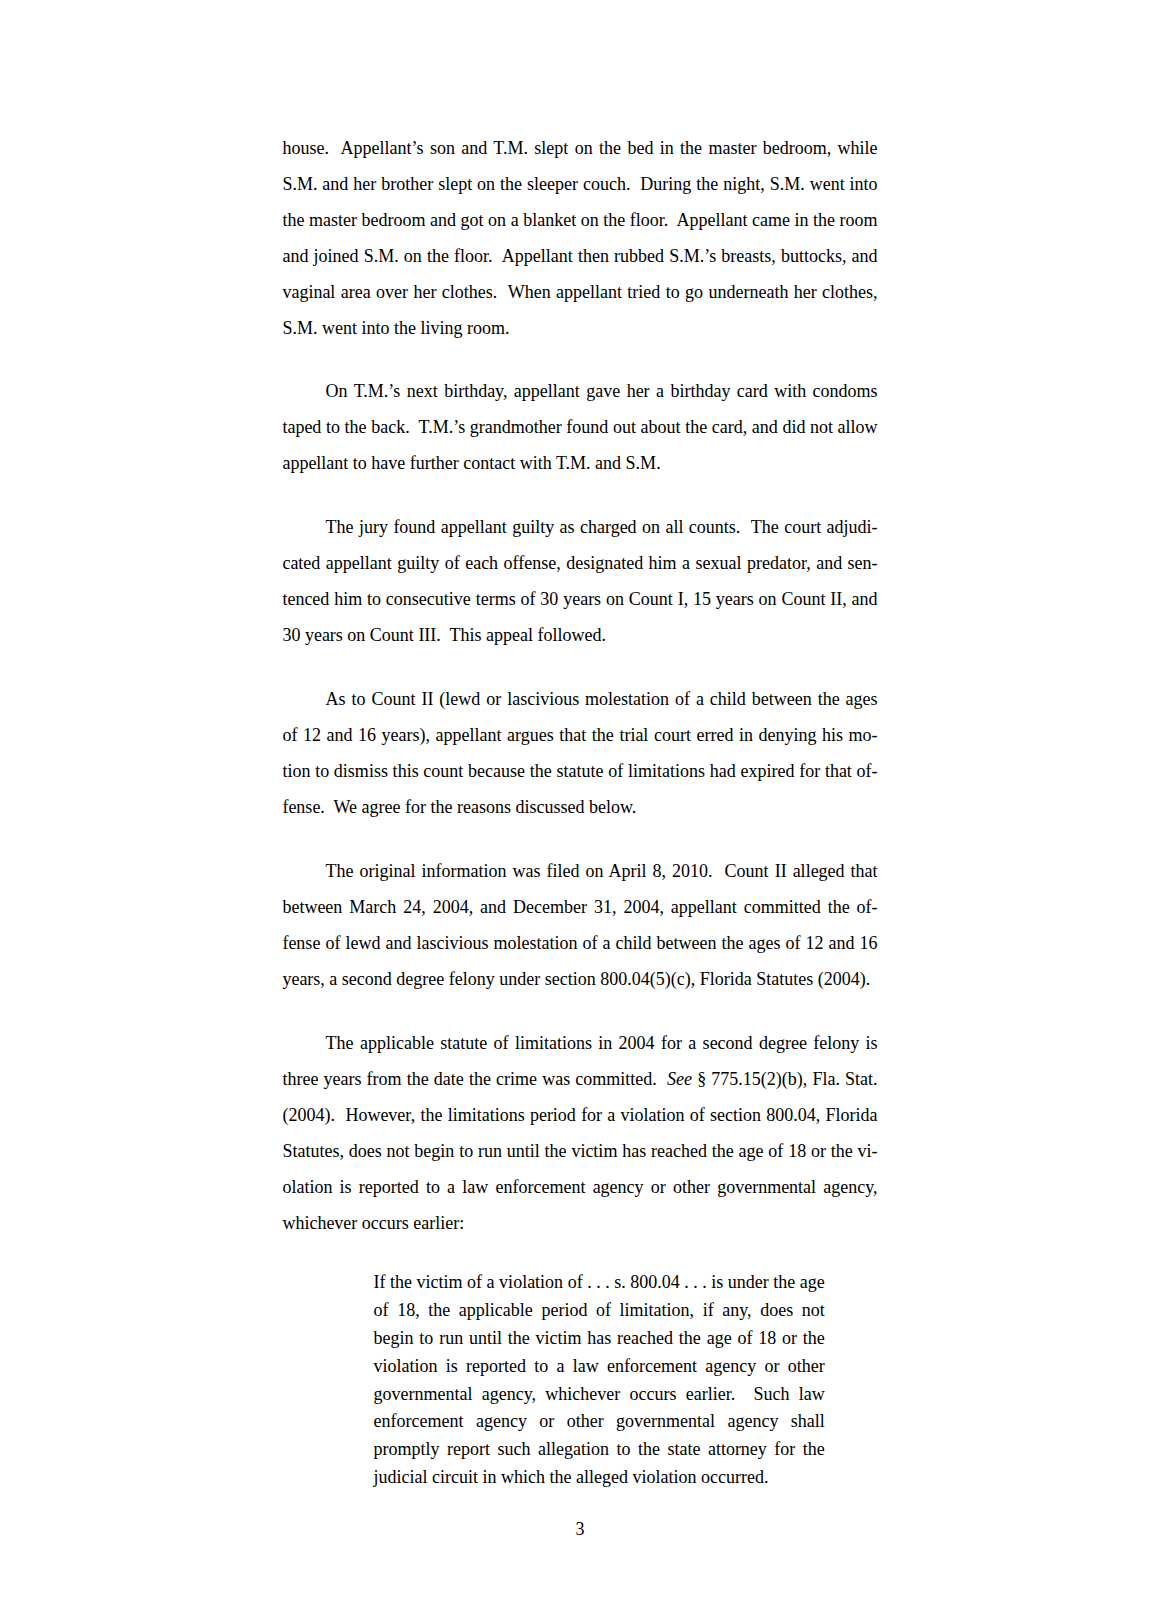house. Appellant’s son and T.M. slept on the bed in the master bedroom, while S.M. and her brother slept on the sleeper couch. During the night, S.M. went into the master bedroom and got on a blanket on the floor. Appellant came in the room and joined S.M. on the floor. Appellant then rubbed S.M.’s breasts, buttocks, and vaginal area over her clothes. When appellant tried to go underneath her clothes, S.M. went into the living room.
On T.M.’s next birthday, appellant gave her a birthday card with condoms taped to the back. T.M.’s grandmother found out about the card, and did not allow appellant to have further contact with T.M. and S.M.
The jury found appellant guilty as charged on all counts. The court adjudicated appellant guilty of each offense, designated him a sexual predator, and sentenced him to consecutive terms of 30 years on Count I, 15 years on Count II, and 30 years on Count III. This appeal followed.
As to Count II (lewd or lascivious molestation of a child between the ages of 12 and 16 years), appellant argues that the trial court erred in denying his motion to dismiss this count because the statute of limitations had expired for that offense. We agree for the reasons discussed below.
The original information was filed on April 8, 2010. Count II alleged that between March 24, 2004, and December 31, 2004, appellant committed the offense of lewd and lascivious molestation of a child between the ages of 12 and 16 years, a second degree felony under section 800.04(5)(c), Florida Statutes (2004).
The applicable statute of limitations in 2004 for a second degree felony is three years from the date the crime was committed. See § 775.15(2)(b), Fla. Stat. (2004). However, the limitations period for a violation of section 800.04, Florida Statutes, does not begin to run until the victim has reached the age of 18 or the violation is reported to a law enforcement agency or other governmental agency, whichever occurs earlier:
If the victim of a violation of . . . s. 800.04 . . . is under the age of 18, the applicable period of limitation, if any, does not begin to run until the victim has reached the age of 18 or the violation is reported to a law enforcement agency or other governmental agency, whichever occurs earlier. Such law enforcement agency or other governmental agency shall promptly report such allegation to the state attorney for the judicial circuit in which the alleged violation occurred.
3